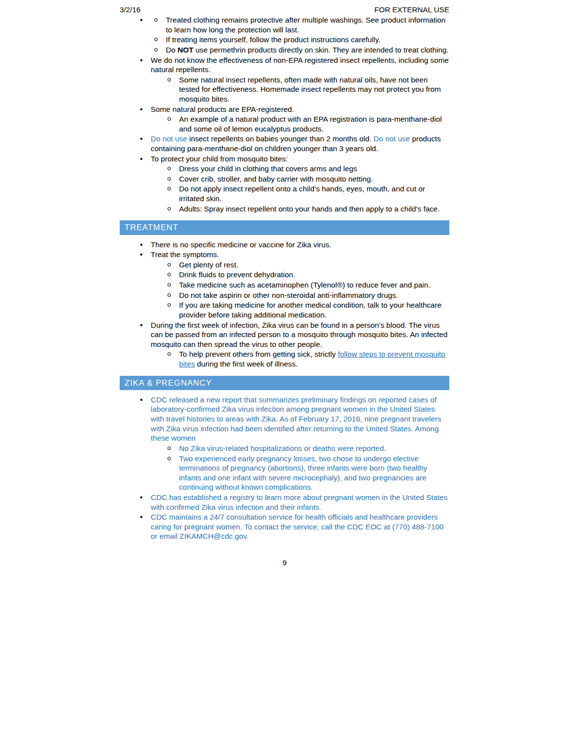3/2/16
FOR EXTERNAL USE
Treated clothing remains protective after multiple washings. See product information to learn how long the protection will last.
If treating items yourself, follow the product instructions carefully.
Do NOT use permethrin products directly on skin. They are intended to treat clothing.
We do not know the effectiveness of non-EPA registered insect repellents, including some natural repellents.
Some natural insect repellents, often made with natural oils, have not been tested for effectiveness. Homemade insect repellents may not protect you from mosquito bites.
Some natural products are EPA-registered.
An example of a natural product with an EPA registration is para-menthane-diol and some oil of lemon eucalyptus products.
Do not use insect repellents on babies younger than 2 months old. Do not use products containing para-menthane-diol on children younger than 3 years old.
To protect your child from mosquito bites:
Dress your child in clothing that covers arms and legs
Cover crib, stroller, and baby carrier with mosquito netting.
Do not apply insect repellent onto a child’s hands, eyes, mouth, and cut or irritated skin.
Adults: Spray insect repellent onto your hands and then apply to a child’s face.
TREATMENT
There is no specific medicine or vaccine for Zika virus.
Treat the symptoms.
Get plenty of rest.
Drink fluids to prevent dehydration.
Take medicine such as acetaminophen (Tylenol®) to reduce fever and pain.
Do not take aspirin or other non-steroidal anti-inflammatory drugs.
If you are taking medicine for another medical condition, talk to your healthcare provider before taking additional medication.
During the first week of infection, Zika virus can be found in a person’s blood. The virus can be passed from an infected person to a mosquito through mosquito bites. An infected mosquito can then spread the virus to other people.
To help prevent others from getting sick, strictly follow steps to prevent mosquito bites during the first week of illness.
ZIKA & PREGNANCY
CDC released a new report that summarizes preliminary findings on reported cases of laboratory-confirmed Zika virus infection among pregnant women in the United States with travel histories to areas with Zika. As of February 17, 2016, nine pregnant travelers with Zika virus infection had been identified after returning to the United States. Among these women
No Zika virus-related hospitalizations or deaths were reported.
Two experienced early pregnancy losses, two chose to undergo elective terminations of pregnancy (abortions), three infants were born (two healthy infants and one infant with severe microcephaly), and two pregnancies are continuing without known complications.
CDC has established a registry to learn more about pregnant women in the United States with confirmed Zika virus infection and their infants.
CDC maintains a 24/7 consultation service for health officials and healthcare providers caring for pregnant women. To contact the service, call the CDC EOC at (770) 488-7100 or email ZIKAMCH@cdc.gov.
9